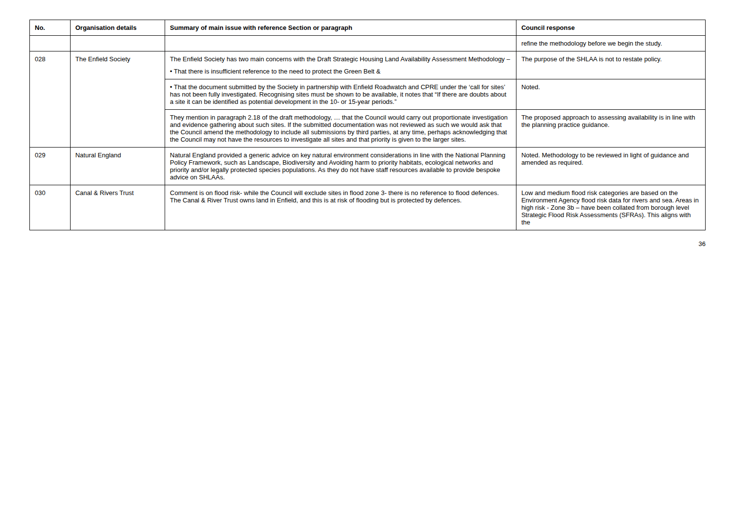| No. | Organisation details | Summary of main issue with reference Section or paragraph | Council response |
| --- | --- | --- | --- |
| | | | refine the methodology before we begin the study. |
| 028 | The Enfield Society | The Enfield Society has two main concerns with the Draft Strategic Housing Land Availability Assessment Methodology – • That there is insufficient reference to the need to protect the Green Belt & | The purpose of the SHLAA is not to restate policy. |
| • That the document submitted by the Society in partnership with Enfield Roadwatch and CPRE under the ‘call for sites’ has not been fully investigated. Recognising sites must be shown to be available, it notes that “If there are doubts about a site it can be identified as potential development in the 10- or 15-year periods.” | Noted. |
| They mention in paragraph 2.18 of the draft methodology, … that the Council would carry out proportionate investigation and evidence gathering about such sites. If the submitted documentation was not reviewed as such we would ask that the Council amend the methodology to include all submissions by third parties, at any time, perhaps acknowledging that the Council may not have the resources to investigate all sites and that priority is given to the larger sites. | The proposed approach to assessing availability is in line with the planning practice guidance. |
| 029 | Natural England | Natural England provided a generic advice on key natural environment considerations in line with the National Planning Policy Framework, such as Landscape, Biodiversity and Avoiding harm to priority habitats, ecological networks and priority and/or legally protected species populations. As they do not have staff resources available to provide bespoke advice on SHLAAs. | Noted. Methodology to be reviewed in light of guidance and amended as required. |
| 030 | Canal & Rivers Trust | Comment is on flood risk- while the Council will exclude sites in flood zone 3- there is no reference to flood defences. The Canal & River Trust owns land in Enfield, and this is at risk of flooding but is protected by defences. | Low and medium flood risk categories are based on the Environment Agency flood risk data for rivers and sea. Areas in high risk - Zone 3b – have been collated from borough level Strategic Flood Risk Assessments (SFRAs). This aligns with the |
36